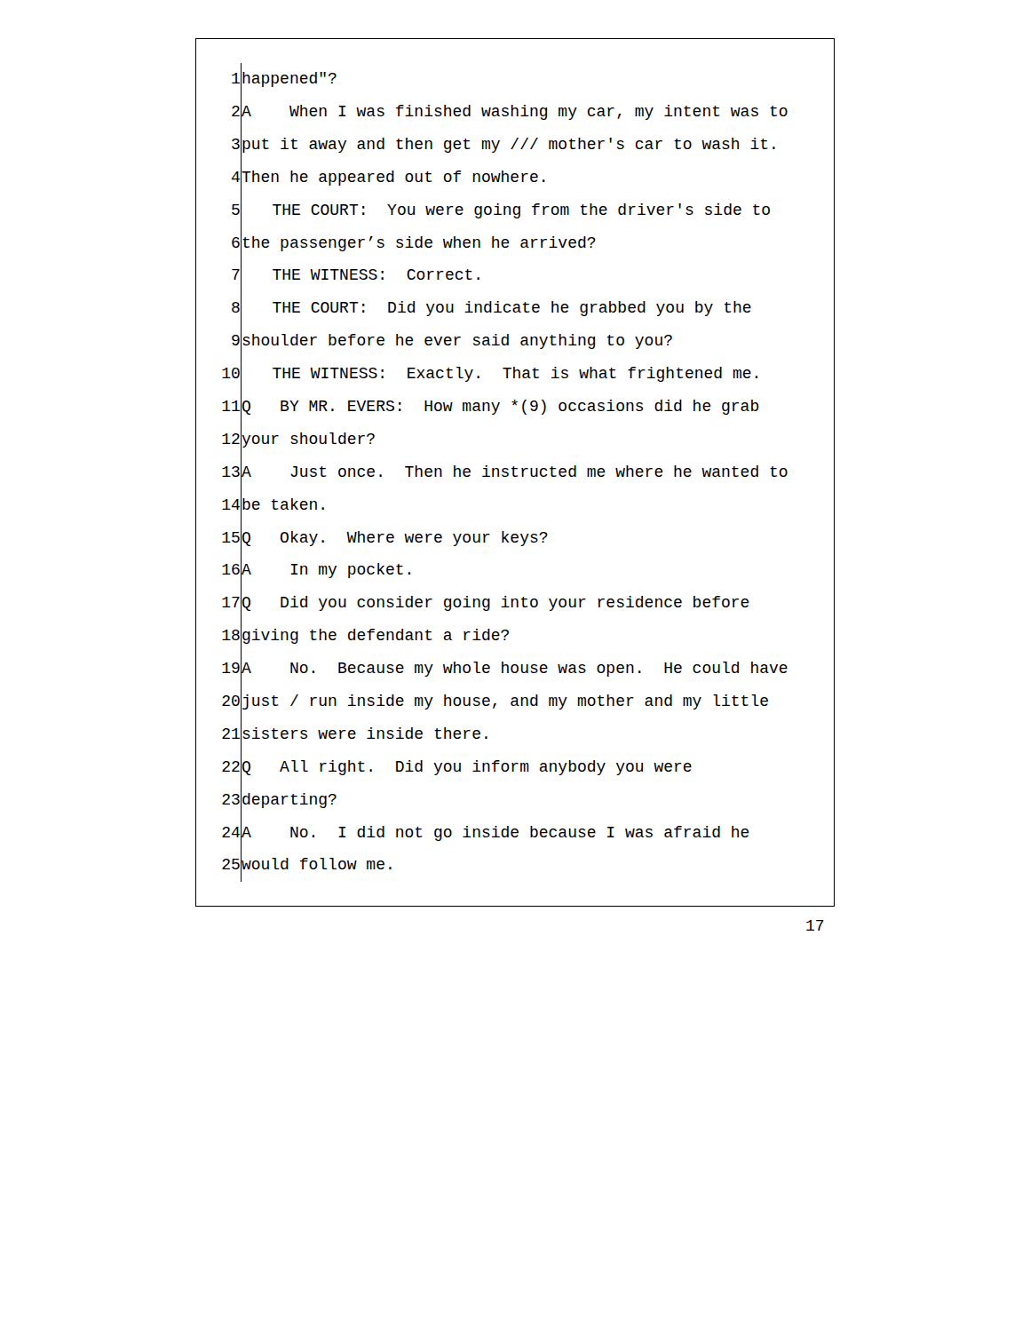| 1 | happened"? |
| 2 | A When I was finished washing my car, my intent was to |
| 3 | put it away and then get my /// mother's car to wash it. |
| 4 | Then he appeared out of nowhere. |
| 5 | THE COURT: You were going from the driver's side to |
| 6 | the passenger’s side when he arrived? |
| 7 | THE WITNESS: Correct. |
| 8 | THE COURT: Did you indicate he grabbed you by the |
| 9 | shoulder before he ever said anything to you? |
| 10 | THE WITNESS: Exactly. That is what frightened me. |
| 11 | Q BY MR. EVERS: How many *(9) occasions did he grab |
| 12 | your shoulder? |
| 13 | A Just once. Then he instructed me where he wanted to |
| 14 | be taken. |
| 15 | Q Okay. Where were your keys? |
| 16 | A In my pocket. |
| 17 | Q Did you consider going into your residence before |
| 18 | giving the defendant a ride? |
| 19 | A No. Because my whole house was open. He could have |
| 20 | just / run inside my house, and my mother and my little |
| 21 | sisters were inside there. |
| 22 | Q All right. Did you inform anybody you were |
| 23 | departing? |
| 24 | A No. I did not go inside because I was afraid he |
| 25 | would follow me. |
17